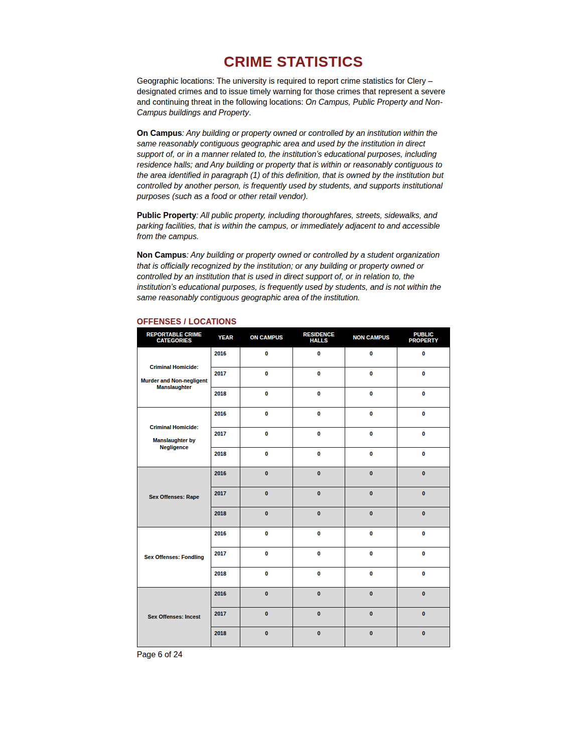CRIME STATISTICS
Geographic locations: The university is required to report crime statistics for Clery – designated crimes and to issue timely warning for those crimes that represent a severe and continuing threat in the following locations: On Campus, Public Property and Non-Campus buildings and Property.
On Campus: Any building or property owned or controlled by an institution within the same reasonably contiguous geographic area and used by the institution in direct support of, or in a manner related to, the institution’s educational purposes, including residence halls; and Any building or property that is within or reasonably contiguous to the area identified in paragraph (1) of this definition, that is owned by the institution but controlled by another person, is frequently used by students, and supports institutional purposes (such as a food or other retail vendor).
Public Property: All public property, including thoroughfares, streets, sidewalks, and parking facilities, that is within the campus, or immediately adjacent to and accessible from the campus.
Non Campus: Any building or property owned or controlled by a student organization that is officially recognized by the institution; or any building or property owned or controlled by an institution that is used in direct support of, or in relation to, the institution’s educational purposes, is frequently used by students, and is not within the same reasonably contiguous geographic area of the institution.
OFFENSES / LOCATIONS
| REPORTABLE CRIME CATEGORIES | YEAR | ON CAMPUS | RESIDENCE HALLS | NON CAMPUS | PUBLIC PROPERTY |
| --- | --- | --- | --- | --- | --- |
| Criminal Homicide: Murder and Non-negligent Manslaughter | 2016 | 0 | 0 | 0 | 0 |
| 2017 | 0 | 0 | 0 | 0 |
| 2018 | 0 | 0 | 0 | 0 |
| Criminal Homicide: Manslaughter by Negligence | 2016 | 0 | 0 | 0 | 0 |
| 2017 | 0 | 0 | 0 | 0 |
| 2018 | 0 | 0 | 0 | 0 |
| Sex Offenses: Rape | 2016 | 0 | 0 | 0 | 0 |
| 2017 | 0 | 0 | 0 | 0 |
| 2018 | 0 | 0 | 0 | 0 |
| Sex Offenses: Fondling | 2016 | 0 | 0 | 0 | 0 |
| 2017 | 0 | 0 | 0 | 0 |
| 2018 | 0 | 0 | 0 | 0 |
| Sex Offenses: Incest | 2016 | 0 | 0 | 0 | 0 |
| 2017 | 0 | 0 | 0 | 0 |
| 2018 | 0 | 0 | 0 | 0 |
Page 6 of 24